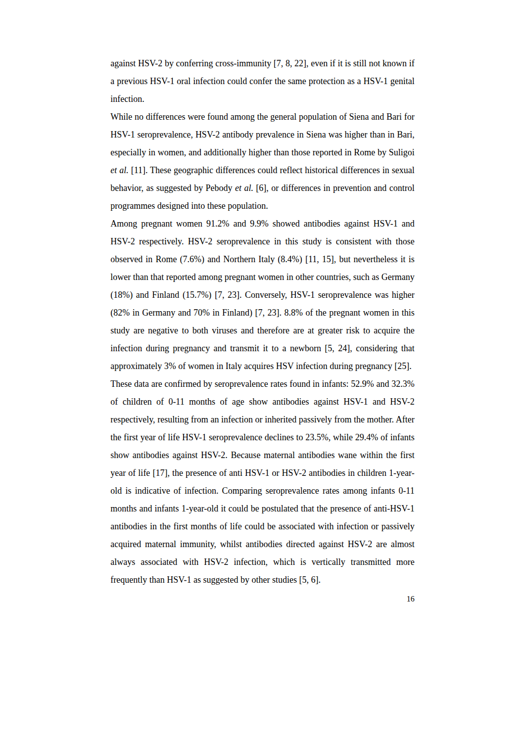against HSV-2 by conferring cross-immunity [7, 8, 22], even if it is still not known if a previous HSV-1 oral infection could confer the same protection as a HSV-1 genital infection.
While no differences were found among the general population of Siena and Bari for HSV-1 seroprevalence, HSV-2 antibody prevalence in Siena was higher than in Bari, especially in women, and additionally higher than those reported in Rome by Suligoi et al. [11]. These geographic differences could reflect historical differences in sexual behavior, as suggested by Pebody et al. [6], or differences in prevention and control programmes designed into these population.
Among pregnant women 91.2% and 9.9% showed antibodies against HSV-1 and HSV-2 respectively. HSV-2 seroprevalence in this study is consistent with those observed in Rome (7.6%) and Northern Italy (8.4%) [11, 15], but nevertheless it is lower than that reported among pregnant women in other countries, such as Germany (18%) and Finland (15.7%) [7, 23]. Conversely, HSV-1 seroprevalence was higher (82% in Germany and 70% in Finland) [7, 23]. 8.8% of the pregnant women in this study are negative to both viruses and therefore are at greater risk to acquire the infection during pregnancy and transmit it to a newborn [5, 24], considering that approximately 3% of women in Italy acquires HSV infection during pregnancy [25].
These data are confirmed by seroprevalence rates found in infants: 52.9% and 32.3% of children of 0-11 months of age show antibodies against HSV-1 and HSV-2 respectively, resulting from an infection or inherited passively from the mother. After the first year of life HSV-1 seroprevalence declines to 23.5%, while 29.4% of infants show antibodies against HSV-2. Because maternal antibodies wane within the first year of life [17], the presence of anti HSV-1 or HSV-2 antibodies in children 1-year-old is indicative of infection. Comparing seroprevalence rates among infants 0-11 months and infants 1-year-old it could be postulated that the presence of anti-HSV-1 antibodies in the first months of life could be associated with infection or passively acquired maternal immunity, whilst antibodies directed against HSV-2 are almost always associated with HSV-2 infection, which is vertically transmitted more frequently than HSV-1 as suggested by other studies [5, 6].
16